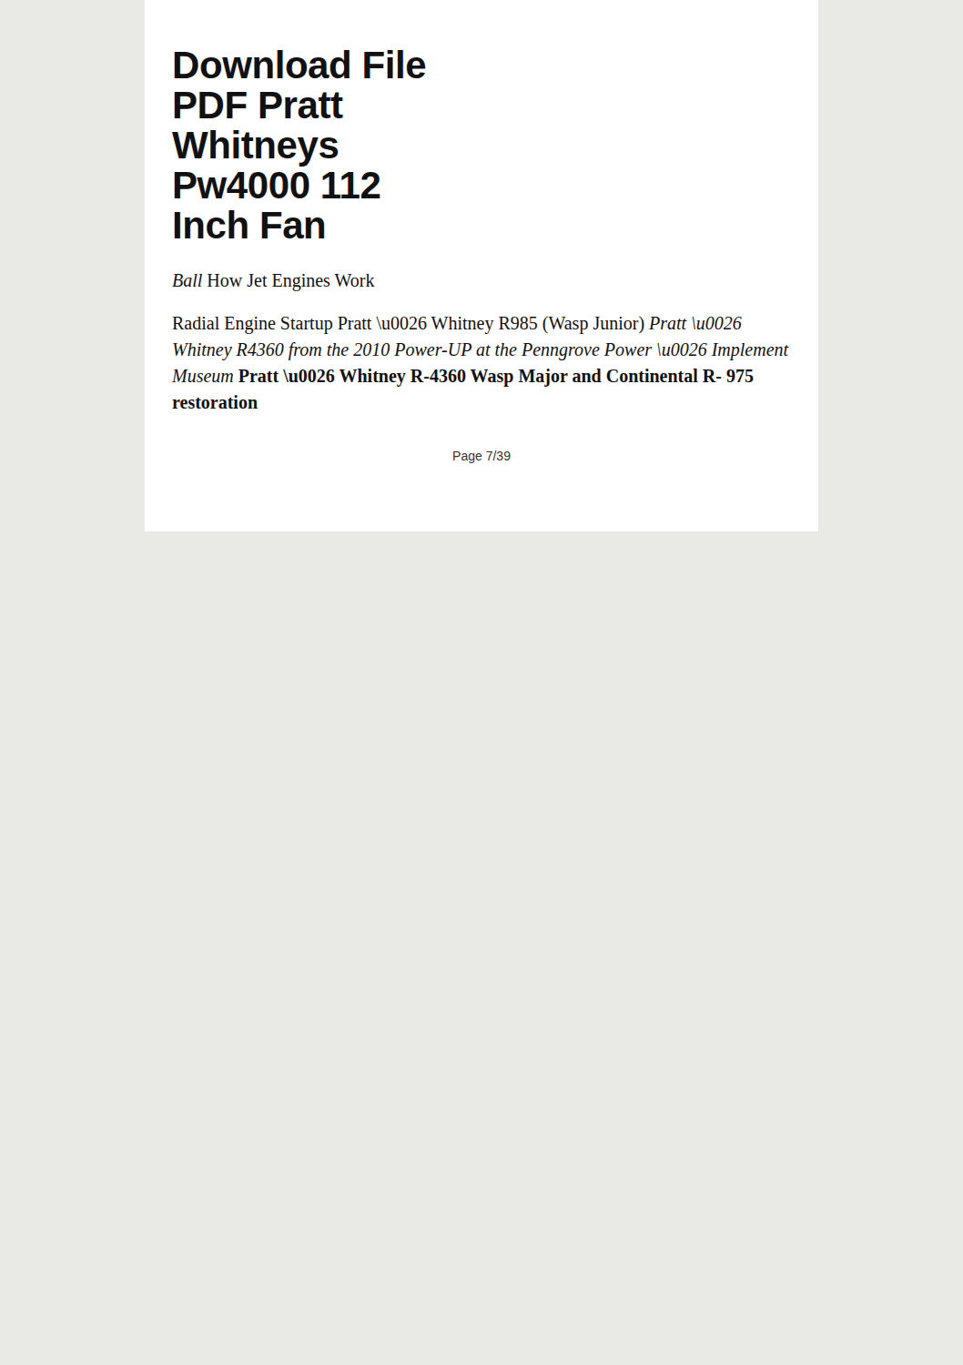Download File PDF Pratt Whitneys Pw4000 112 Inch Fan
Ball How Jet Engines Work
Radial Engine Startup Pratt \u0026 Whitney R985 (Wasp Junior) Pratt \u0026 Whitney R4360 from the 2010 Power-UP at the Penngrove Power \u0026 Implement Museum Pratt \u0026 Whitney R-4360 Wasp Major and Continental R- 975 restoration
Page 7/39